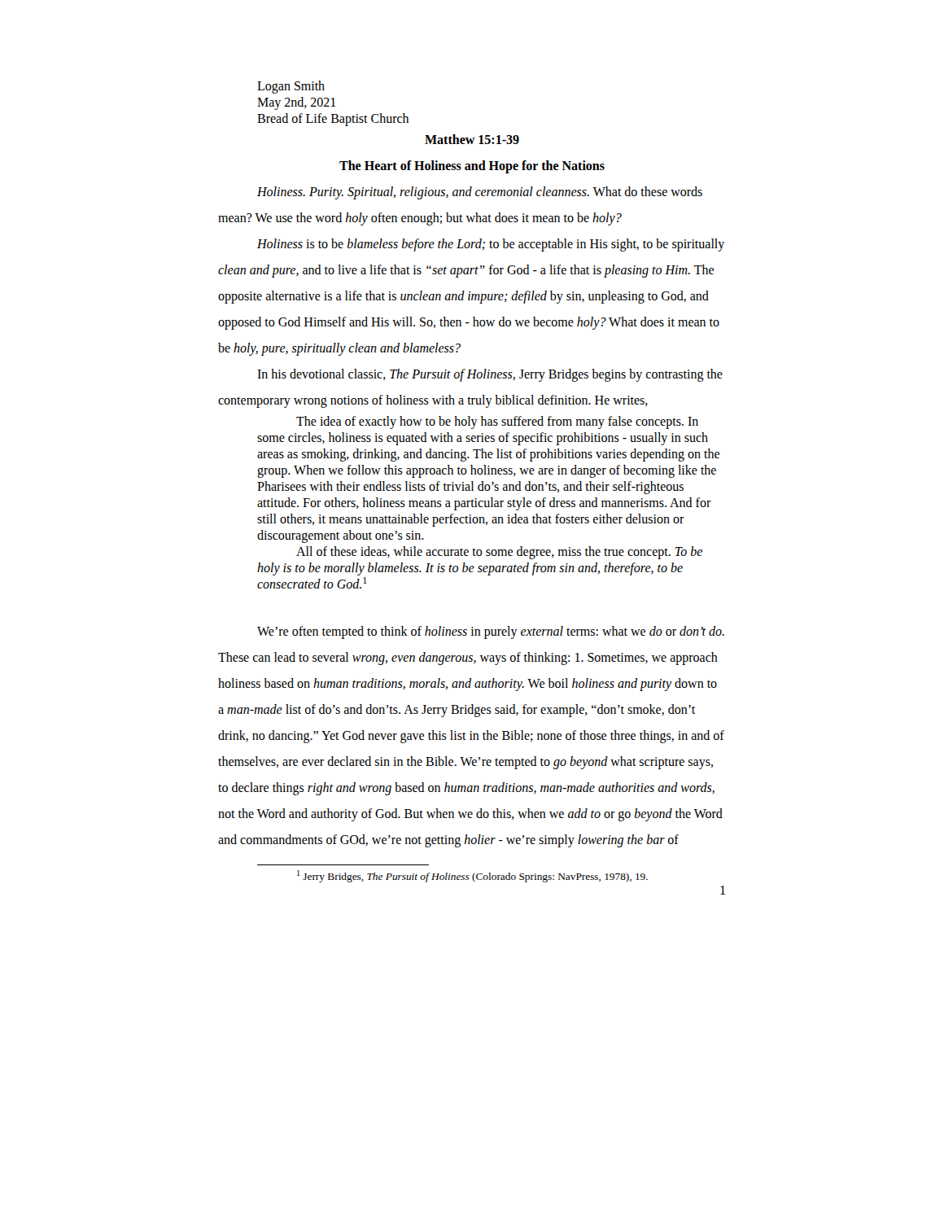Logan Smith
May 2nd, 2021
Bread of Life Baptist Church
Matthew 15:1-39
The Heart of Holiness and Hope for the Nations
Holiness. Purity. Spiritual, religious, and ceremonial cleanness. What do these words mean? We use the word holy often enough; but what does it mean to be holy?
Holiness is to be blameless before the Lord; to be acceptable in His sight, to be spiritually clean and pure, and to live a life that is “set apart” for God - a life that is pleasing to Him. The opposite alternative is a life that is unclean and impure; defiled by sin, unpleasing to God, and opposed to God Himself and His will. So, then - how do we become holy? What does it mean to be holy, pure, spiritually clean and blameless?
In his devotional classic, The Pursuit of Holiness, Jerry Bridges begins by contrasting the contemporary wrong notions of holiness with a truly biblical definition. He writes,
The idea of exactly how to be holy has suffered from many false concepts. In some circles, holiness is equated with a series of specific prohibitions - usually in such areas as smoking, drinking, and dancing. The list of prohibitions varies depending on the group. When we follow this approach to holiness, we are in danger of becoming like the Pharisees with their endless lists of trivial do’s and don’ts, and their self-righteous attitude. For others, holiness means a particular style of dress and mannerisms. And for still others, it means unattainable perfection, an idea that fosters either delusion or discouragement about one’s sin.
All of these ideas, while accurate to some degree, miss the true concept. To be holy is to be morally blameless. It is to be separated from sin and, therefore, to be consecrated to God.1
We’re often tempted to think of holiness in purely external terms: what we do or don’t do. These can lead to several wrong, even dangerous, ways of thinking: 1. Sometimes, we approach holiness based on human traditions, morals, and authority. We boil holiness and purity down to a man-made list of do’s and don’ts. As Jerry Bridges said, for example, “don’t smoke, don’t drink, no dancing.” Yet God never gave this list in the Bible; none of those three things, in and of themselves, are ever declared sin in the Bible. We’re tempted to go beyond what scripture says, to declare things right and wrong based on human traditions, man-made authorities and words, not the Word and authority of God. But when we do this, when we add to or go beyond the Word and commandments of GOd, we’re not getting holier - we’re simply lowering the bar of
1 Jerry Bridges, The Pursuit of Holiness (Colorado Springs: NavPress, 1978), 19.
1